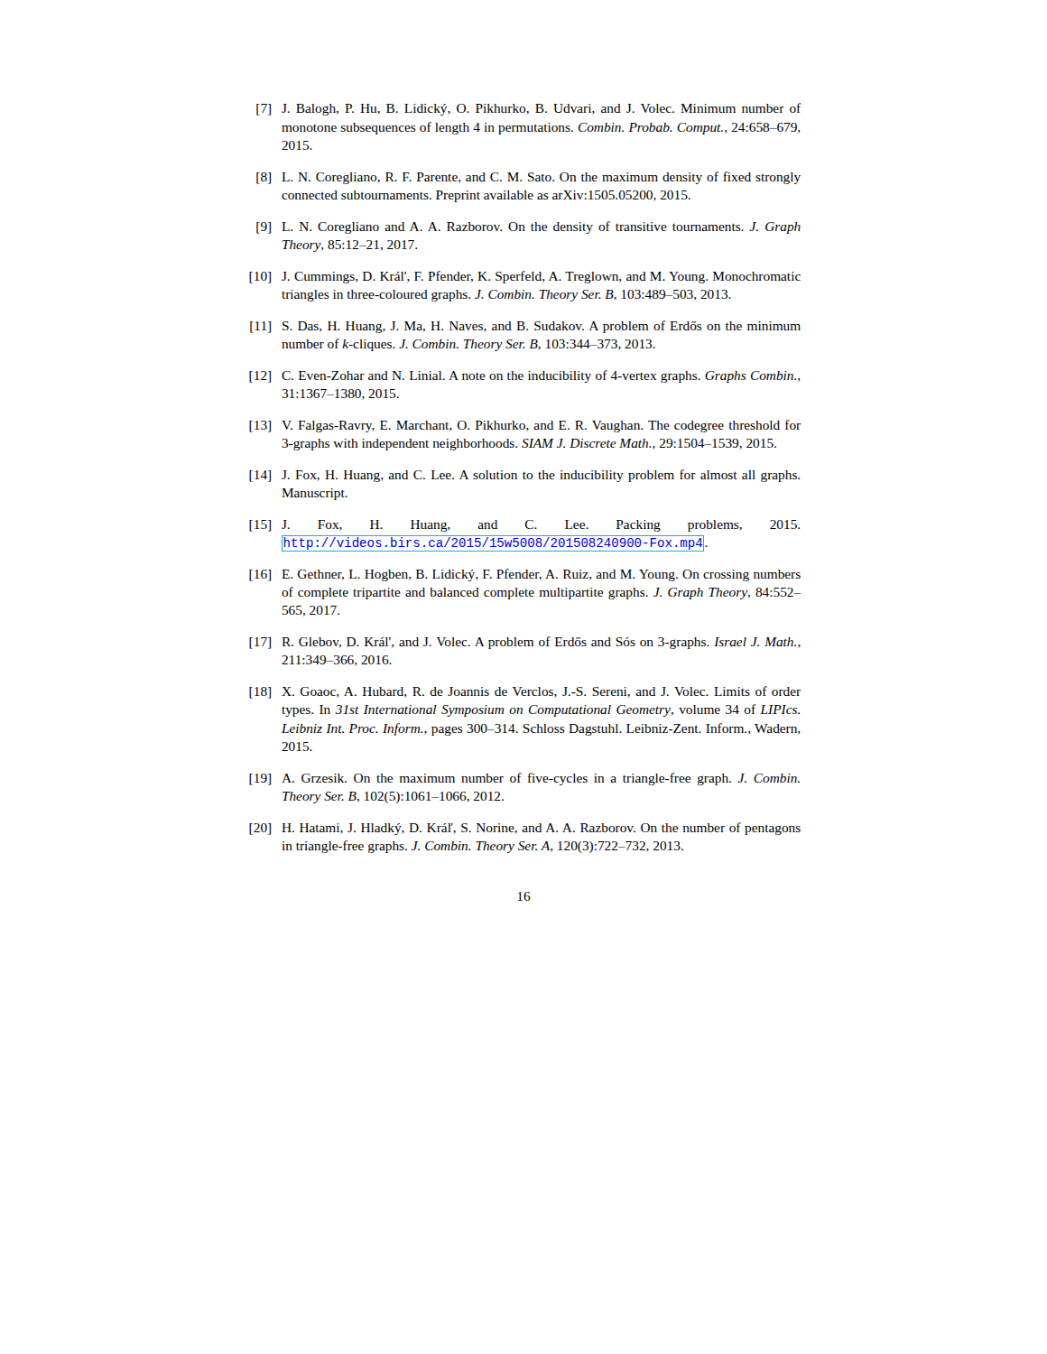[7] J. Balogh, P. Hu, B. Lidický, O. Pikhurko, B. Udvari, and J. Volec. Minimum number of monotone subsequences of length 4 in permutations. Combin. Probab. Comput., 24:658–679, 2015.
[8] L. N. Coregliano, R. F. Parente, and C. M. Sato. On the maximum density of fixed strongly connected subtournaments. Preprint available as arXiv:1505.05200, 2015.
[9] L. N. Coregliano and A. A. Razborov. On the density of transitive tournaments. J. Graph Theory, 85:12–21, 2017.
[10] J. Cummings, D. Král', F. Pfender, K. Sperfeld, A. Treglown, and M. Young. Monochromatic triangles in three-coloured graphs. J. Combin. Theory Ser. B, 103:489–503, 2013.
[11] S. Das, H. Huang, J. Ma, H. Naves, and B. Sudakov. A problem of Erdős on the minimum number of k-cliques. J. Combin. Theory Ser. B, 103:344–373, 2013.
[12] C. Even-Zohar and N. Linial. A note on the inducibility of 4-vertex graphs. Graphs Combin., 31:1367–1380, 2015.
[13] V. Falgas-Ravry, E. Marchant, O. Pikhurko, and E. R. Vaughan. The codegree threshold for 3-graphs with independent neighborhoods. SIAM J. Discrete Math., 29:1504–1539, 2015.
[14] J. Fox, H. Huang, and C. Lee. A solution to the inducibility problem for almost all graphs. Manuscript.
[15] J. Fox, H. Huang, and C. Lee. Packing problems, 2015. http://videos.birs.ca/2015/15w5008/201508240900-Fox.mp4.
[16] E. Gethner, L. Hogben, B. Lidický, F. Pfender, A. Ruiz, and M. Young. On crossing numbers of complete tripartite and balanced complete multipartite graphs. J. Graph Theory, 84:552–565, 2017.
[17] R. Glebov, D. Král', and J. Volec. A problem of Erdős and Sós on 3-graphs. Israel J. Math., 211:349–366, 2016.
[18] X. Goaoc, A. Hubard, R. de Joannis de Verclos, J.-S. Sereni, and J. Volec. Limits of order types. In 31st International Symposium on Computational Geometry, volume 34 of LIPIcs. Leibniz Int. Proc. Inform., pages 300–314. Schloss Dagstuhl. Leibniz-Zent. Inform., Wadern, 2015.
[19] A. Grzesik. On the maximum number of five-cycles in a triangle-free graph. J. Combin. Theory Ser. B, 102(5):1061–1066, 2012.
[20] H. Hatami, J. Hladký, D. Kráľ, S. Norine, and A. A. Razborov. On the number of pentagons in triangle-free graphs. J. Combin. Theory Ser. A, 120(3):722–732, 2013.
16